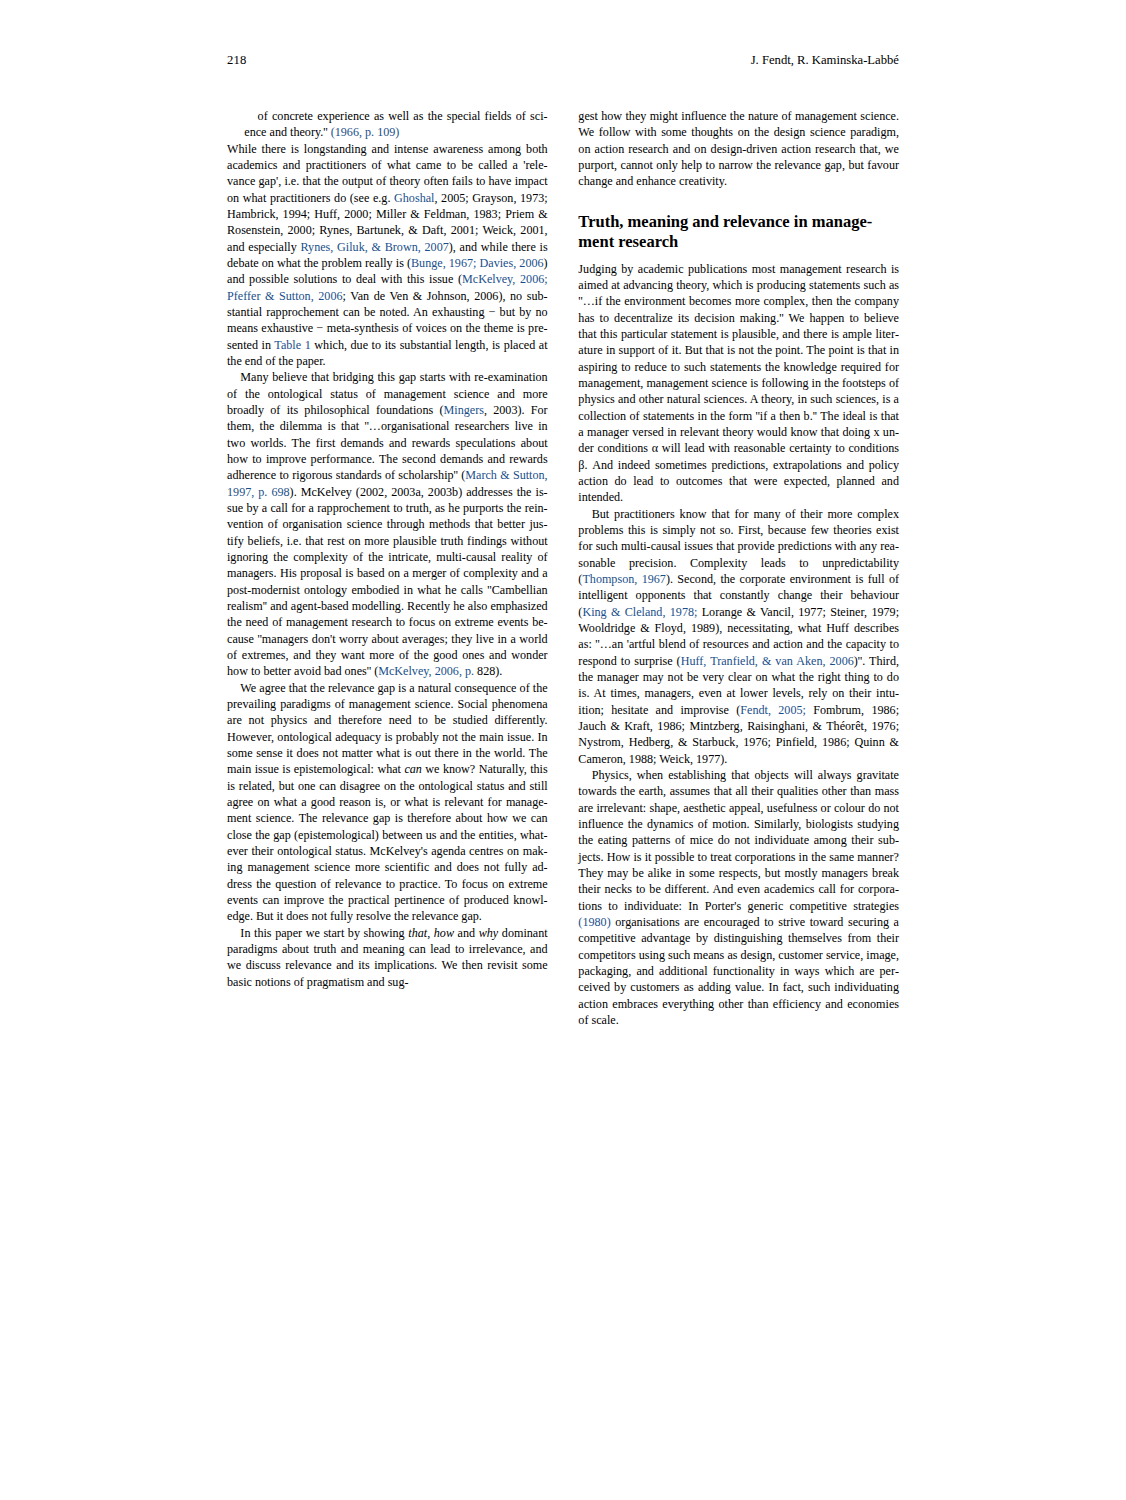218 J. Fendt, R. Kaminska-Labbé
of concrete experience as well as the special fields of science and theory.'' (1966, p. 109)
While there is longstanding and intense awareness among both academics and practitioners of what came to be called a 'relevance gap', i.e. that the output of theory often fails to have impact on what practitioners do (see e.g. Ghoshal, 2005; Grayson, 1973; Hambrick, 1994; Huff, 2000; Miller & Feldman, 1983; Priem & Rosenstein, 2000; Rynes, Bartunek, & Daft, 2001; Weick, 2001, and especially Rynes, Giluk, & Brown, 2007), and while there is debate on what the problem really is (Bunge, 1967; Davies, 2006) and possible solutions to deal with this issue (McKelvey, 2006; Pfeffer & Sutton, 2006; Van de Ven & Johnson, 2006), no substantial rapprochement can be noted. An exhausting − but by no means exhaustive − meta-synthesis of voices on the theme is presented in Table 1 which, due to its substantial length, is placed at the end of the paper.
Many believe that bridging this gap starts with re-examination of the ontological status of management science and more broadly of its philosophical foundations (Mingers, 2003). For them, the dilemma is that ''…organisational researchers live in two worlds. The first demands and rewards speculations about how to improve performance. The second demands and rewards adherence to rigorous standards of scholarship'' (March & Sutton, 1997, p. 698). McKelvey (2002, 2003a, 2003b) addresses the issue by a call for a rapprochement to truth, as he purports the reinvention of organisation science through methods that better justify beliefs, i.e. that rest on more plausible truth findings without ignoring the complexity of the intricate, multi-causal reality of managers. His proposal is based on a merger of complexity and a post-modernist ontology embodied in what he calls ''Cambellian realism'' and agent-based modelling. Recently he also emphasized the need of management research to focus on extreme events because ''managers don't worry about averages; they live in a world of extremes, and they want more of the good ones and wonder how to better avoid bad ones'' (McKelvey, 2006, p. 828).
We agree that the relevance gap is a natural consequence of the prevailing paradigms of management science. Social phenomena are not physics and therefore need to be studied differently. However, ontological adequacy is probably not the main issue. In some sense it does not matter what is out there in the world. The main issue is epistemological: what can we know? Naturally, this is related, but one can disagree on the ontological status and still agree on what a good reason is, or what is relevant for management science. The relevance gap is therefore about how we can close the gap (epistemological) between us and the entities, whatever their ontological status. McKelvey's agenda centres on making management science more scientific and does not fully address the question of relevance to practice. To focus on extreme events can improve the practical pertinence of produced knowledge. But it does not fully resolve the relevance gap.
In this paper we start by showing that, how and why dominant paradigms about truth and meaning can lead to irrelevance, and we discuss relevance and its implications. We then revisit some basic notions of pragmatism and sug-
gest how they might influence the nature of management science. We follow with some thoughts on the design science paradigm, on action research and on design-driven action research that, we purport, cannot only help to narrow the relevance gap, but favour change and enhance creativity.
Truth, meaning and relevance in management research
Judging by academic publications most management research is aimed at advancing theory, which is producing statements such as ''…if the environment becomes more complex, then the company has to decentralize its decision making.'' We happen to believe that this particular statement is plausible, and there is ample literature in support of it. But that is not the point. The point is that in aspiring to reduce to such statements the knowledge required for management, management science is following in the footsteps of physics and other natural sciences. A theory, in such sciences, is a collection of statements in the form ''if a then b.'' The ideal is that a manager versed in relevant theory would know that doing x under conditions α will lead with reasonable certainty to conditions β. And indeed sometimes predictions, extrapolations and policy action do lead to outcomes that were expected, planned and intended.
But practitioners know that for many of their more complex problems this is simply not so. First, because few theories exist for such multi-causal issues that provide predictions with any reasonable precision. Complexity leads to unpredictability (Thompson, 1967). Second, the corporate environment is full of intelligent opponents that constantly change their behaviour (King & Cleland, 1978; Lorange & Vancil, 1977; Steiner, 1979; Wooldridge & Floyd, 1989), necessitating, what Huff describes as: ''…an 'artful blend of resources and action and the capacity to respond to surprise (Huff, Tranfield, & van Aken, 2006)''. Third, the manager may not be very clear on what the right thing to do is. At times, managers, even at lower levels, rely on their intuition; hesitate and improvise (Fendt, 2005; Fombrum, 1986; Jauch & Kraft, 1986; Mintzberg, Raisinghani, & Théorêt, 1976; Nystrom, Hedberg, & Starbuck, 1976; Pinfield, 1986; Quinn & Cameron, 1988; Weick, 1977).
Physics, when establishing that objects will always gravitate towards the earth, assumes that all their qualities other than mass are irrelevant: shape, aesthetic appeal, usefulness or colour do not influence the dynamics of motion. Similarly, biologists studying the eating patterns of mice do not individuate among their subjects. How is it possible to treat corporations in the same manner? They may be alike in some respects, but mostly managers break their necks to be different. And even academics call for corporations to individuate: In Porter's generic competitive strategies (1980) organisations are encouraged to strive toward securing a competitive advantage by distinguishing themselves from their competitors using such means as design, customer service, image, packaging, and additional functionality in ways which are perceived by customers as adding value. In fact, such individuating action embraces everything other than efficiency and economies of scale.